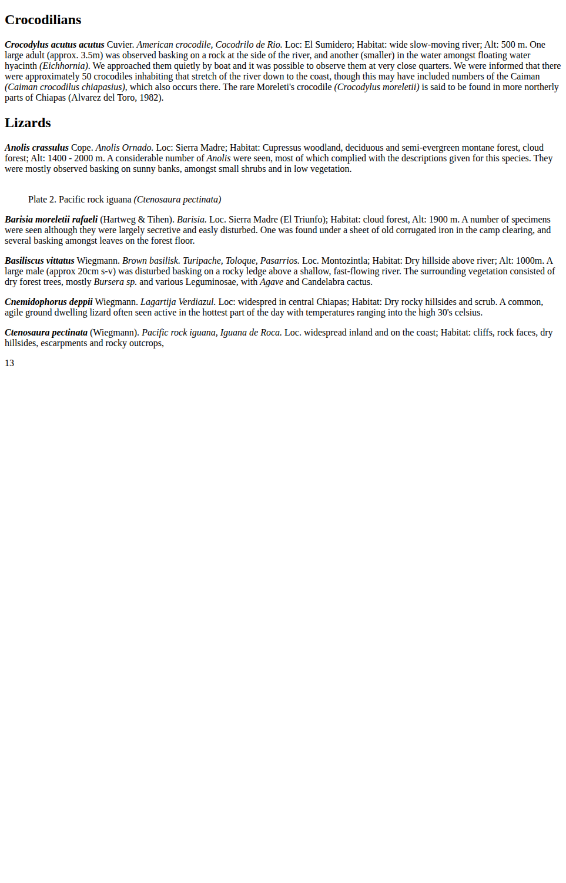Crocodilians
Crocodylus acutus acutus Cuvier. American crocodile, Cocodrilo de Rio. Loc: El Sumidero; Habitat: wide slow-moving river; Alt: 500 m. One large adult (approx. 3.5m) was observed basking on a rock at the side of the river, and another (smaller) in the water amongst floating water hyacinth (Eichhornia). We approached them quietly by boat and it was possible to observe them at very close quarters. We were informed that there were approximately 50 crocodiles inhabiting that stretch of the river down to the coast, though this may have included numbers of the Caiman (Caiman crocodilus chiapasius), which also occurs there. The rare Moreleti's crocodile (Crocodylus moreletii) is said to be found in more northerly parts of Chiapas (Alvarez del Toro, 1982).
Lizards
Anolis crassulus Cope. Anolis Ornado. Loc: Sierra Madre; Habitat: Cupressus woodland, deciduous and semi-evergreen montane forest, cloud forest; Alt: 1400 - 2000 m. A considerable number of Anolis were seen, most of which complied with the descriptions given for this species. They were mostly observed basking on sunny banks, amongst small shrubs and in low vegetation.
Plate 2. Pacific rock iguana (Ctenosaura pectinata)
Barisia moreletii rafaeli (Hartweg & Tihen). Barisia. Loc. Sierra Madre (El Triunfo); Habitat: cloud forest, Alt: 1900 m. A number of specimens were seen although they were largely secretive and easly disturbed. One was found under a sheet of old corrugated iron in the camp clearing, and several basking amongst leaves on the forest floor.
Basiliscus vittatus Wiegmann. Brown basilisk. Turipache, Toloque, Pasarrios. Loc. Montozintla; Habitat: Dry hillside above river; Alt: 1000m. A large male (approx 20cm s-v) was disturbed basking on a rocky ledge above a shallow, fast-flowing river. The surrounding vegetation consisted of dry forest trees, mostly Bursera sp. and various Leguminosae, with Agave and Candelabra cactus.
Cnemidophorus deppii Wiegmann. Lagartija Verdiazul. Loc: widespred in central Chiapas; Habitat: Dry rocky hillsides and scrub. A common, agile ground dwelling lizard often seen active in the hottest part of the day with temperatures ranging into the high 30's celsius.
Ctenosaura pectinata (Wiegmann). Pacific rock iguana, Iguana de Roca. Loc. widespread inland and on the coast; Habitat: cliffs, rock faces, dry hillsides, escarpments and rocky outcrops,
13